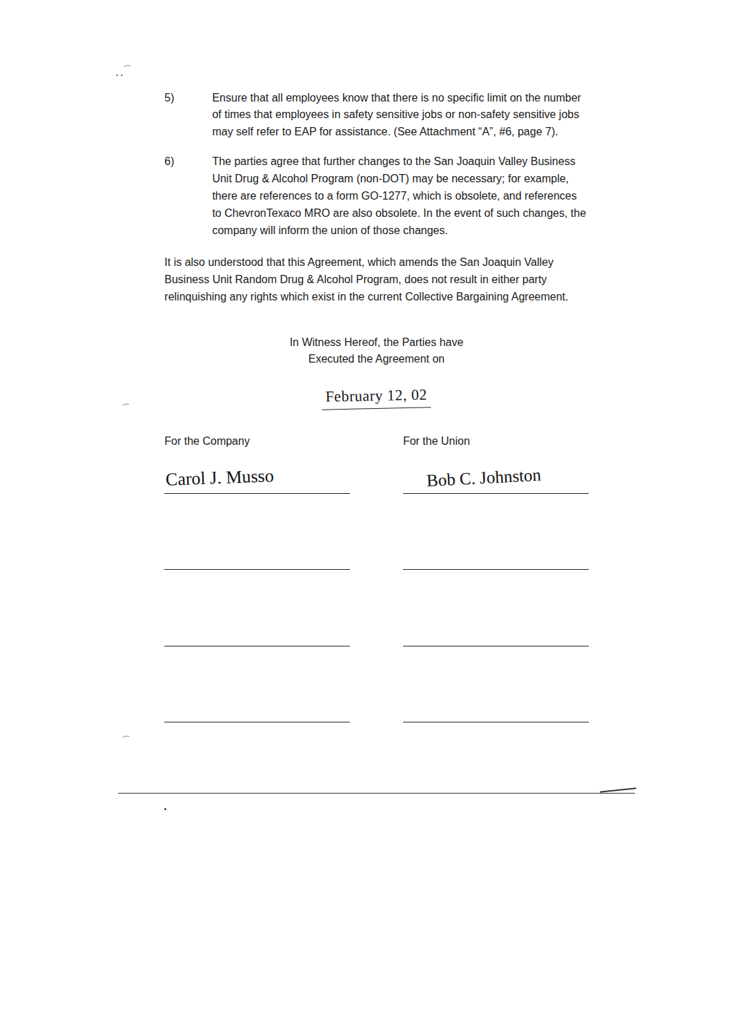··
⌒
⌒
⌒
5) Ensure that all employees know that there is no specific limit on the number of times that employees in safety sensitive jobs or non-safety sensitive jobs may self refer to EAP for assistance. (See Attachment “A”, #6, page 7).
6) The parties agree that further changes to the San Joaquin Valley Business Unit Drug & Alcohol Program (non-DOT) may be necessary; for example, there are references to a form GO-1277, which is obsolete, and references to ChevronTexaco MRO are also obsolete. In the event of such changes, the company will inform the union of those changes.
It is also understood that this Agreement, which amends the San Joaquin Valley Business Unit Random Drug & Alcohol Program, does not result in either party relinquishing any rights which exist in the current Collective Bargaining Agreement.
In Witness Hereof, the Parties have
Executed the Agreement on
February 12, 02
For the Company
Carol J. Musso
For the Union
Bob C. Johnston